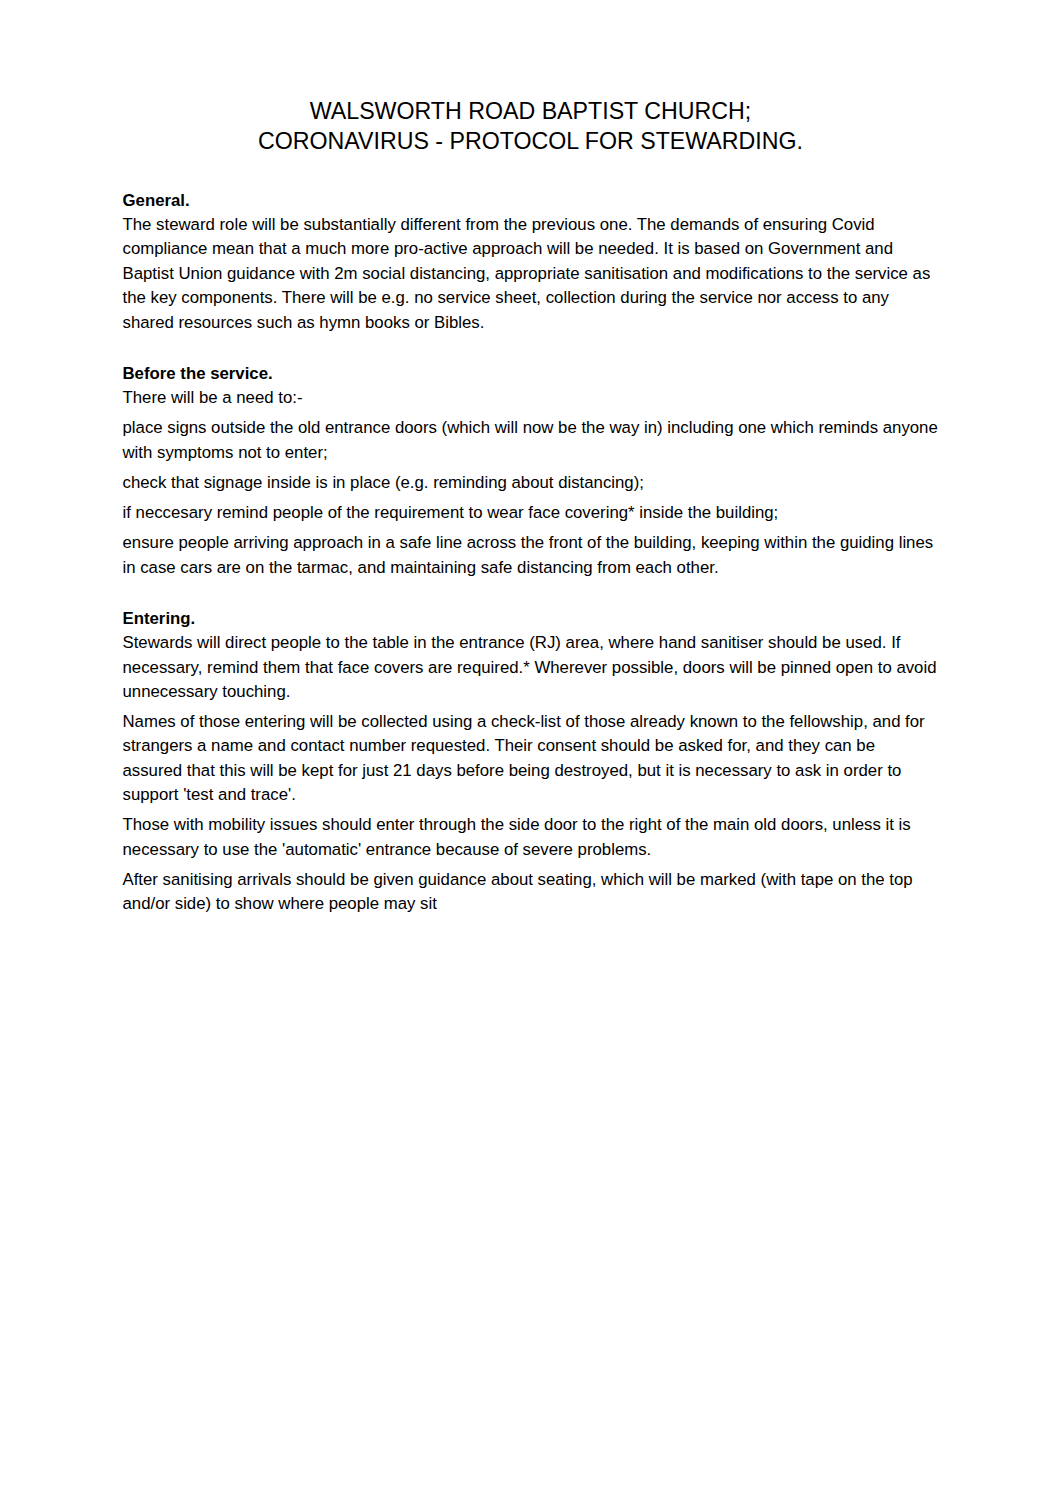WALSWORTH ROAD BAPTIST CHURCH;
CORONAVIRUS - PROTOCOL FOR STEWARDING.
General.
The steward role will be substantially different from the previous one. The demands of ensuring Covid compliance mean that a much more pro-active approach will be needed. It is based on Government and Baptist Union guidance with 2m social distancing, appropriate sanitisation and modifications to the service as the key components. There will be e.g. no service sheet, collection during the service nor access to any shared resources such as hymn books or Bibles.
Before the service.
There will be a need to:-
place signs outside the old entrance doors (which will now be the way in) including one which reminds anyone with symptoms not to enter;
check that signage inside is in place (e.g. reminding about distancing);
if neccesary remind people of the requirement to wear face covering* inside the building;
ensure people arriving approach in a safe line across the front of the building, keeping within the guiding lines in case cars are on the tarmac, and maintaining safe distancing from each other.
Entering.
Stewards will direct people to the table in the entrance (RJ) area, where hand sanitiser should be used. If necessary, remind them that face covers are required.* Wherever possible, doors will be pinned open to avoid unnecessary touching.
Names of those entering will be collected using a check-list of those already known to the fellowship, and for strangers a name and contact number requested. Their consent should be asked for, and they can be assured that this will be kept for just 21 days before being destroyed, but it is necessary to ask in order to support 'test and trace'.
Those with mobility issues should enter through the side door to the right of the main old doors, unless it is necessary to use the 'automatic' entrance because of severe problems.
After sanitising arrivals should be given guidance about seating, which will be marked (with tape on the top and/or side) to show where people may sit